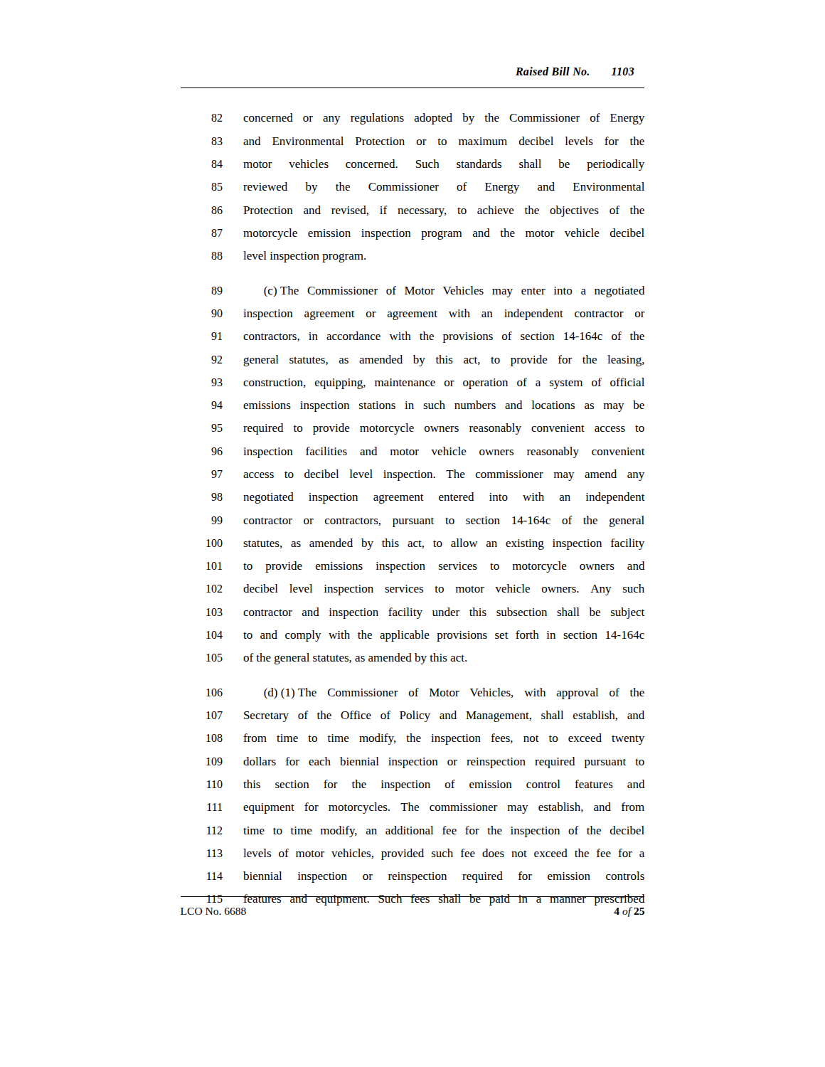Raised Bill No. 1103
82 concerned or any regulations adopted by the Commissioner of Energy
83 and Environmental Protection or to maximum decibel levels for the
84 motor vehicles concerned. Such standards shall be periodically
85 reviewed by the Commissioner of Energy and Environmental
86 Protection and revised, if necessary, to achieve the objectives of the
87 motorcycle emission inspection program and the motor vehicle decibel
88 level inspection program.
89(c) The Commissioner of Motor Vehicles may enter into anegotiated
90 inspection agreement or agreement with an independent contractor or
91 contractors, in accordance with the provisions of section 14-164c of the
92 general statutes, as amended by this act, to provide for the leasing,
93 construction, equipping, maintenance or operation of asystem of official
94 emissions inspection stations in such numbers and locations as may be
95 required to provide motorcycle owners reasonably convenient access to
96 inspection facilities and motor vehicle owners reasonably convenient
97 access to decibel level inspection. The commissioner may amend any
98 negotiated inspection agreement entered into with an independent
99 contractor or contractors, pursuant to section 14-164c of the general
100 statutes, as amended by this act, to allow an existing inspection facility
101 to provide emissions inspection services to motorcycle owners and
102 decibel level inspection services to motor vehicle owners. Any such
103 contractor and inspection facility under this subsection shall be subject
104 to and comply with the applicable provisions set forth in section 14-164c
105 of the general statutes, as amended by this act.
106(d) (1) The Commissioner of Motor Vehicles, with approval of the
107 Secretary of the Office of Policy and Management, shall establish, and
108 from time to time modify, the inspection fees, not to exceed twenty
109 dollars for each biennial inspection or reinspection required pursuant to
110 this section for the inspection of emission control features and
111 equipment for motorcycles. The commissioner may establish, and from
112 time to time modify, an additional fee for the inspection of the decibel
113 levels of motor vehicles, provided such fee does not exceed the fee for a
114 biennial inspection or reinspection required for emission controls
115 features and equipment. Such fees shall be paid in amanner prescribed
LCO No. 6688
4 of 25